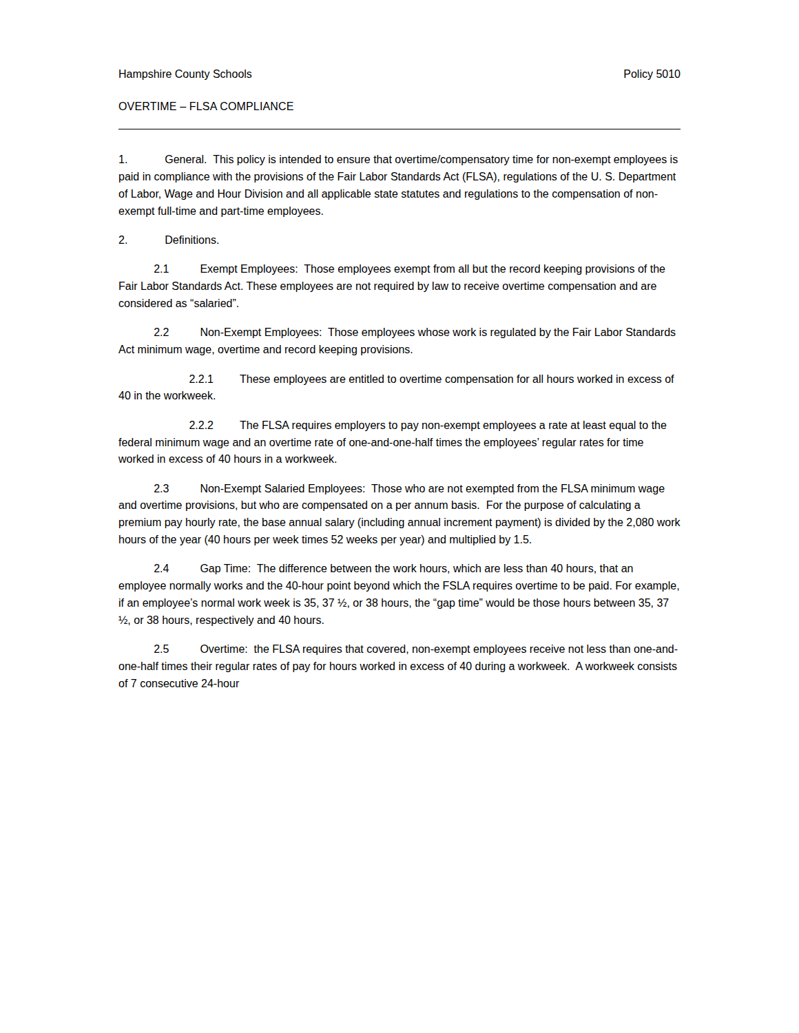Hampshire County Schools Policy 5010
OVERTIME – FLSA COMPLIANCE
1. General. This policy is intended to ensure that overtime/compensatory time for non-exempt employees is paid in compliance with the provisions of the Fair Labor Standards Act (FLSA), regulations of the U. S. Department of Labor, Wage and Hour Division and all applicable state statutes and regulations to the compensation of non-exempt full-time and part-time employees.
2. Definitions.
2.1 Exempt Employees: Those employees exempt from all but the record keeping provisions of the Fair Labor Standards Act. These employees are not required by law to receive overtime compensation and are considered as “salaried”.
2.2 Non-Exempt Employees: Those employees whose work is regulated by the Fair Labor Standards Act minimum wage, overtime and record keeping provisions.
2.2.1 These employees are entitled to overtime compensation for all hours worked in excess of 40 in the workweek.
2.2.2 The FLSA requires employers to pay non-exempt employees a rate at least equal to the federal minimum wage and an overtime rate of one-and-one-half times the employees’ regular rates for time worked in excess of 40 hours in a workweek.
2.3 Non-Exempt Salaried Employees: Those who are not exempted from the FLSA minimum wage and overtime provisions, but who are compensated on a per annum basis. For the purpose of calculating a premium pay hourly rate, the base annual salary (including annual increment payment) is divided by the 2,080 work hours of the year (40 hours per week times 52 weeks per year) and multiplied by 1.5.
2.4 Gap Time: The difference between the work hours, which are less than 40 hours, that an employee normally works and the 40-hour point beyond which the FSLA requires overtime to be paid. For example, if an employee’s normal work week is 35, 37 ½, or 38 hours, the “gap time” would be those hours between 35, 37 ½, or 38 hours, respectively and 40 hours.
2.5 Overtime: the FLSA requires that covered, non-exempt employees receive not less than one-and-one-half times their regular rates of pay for hours worked in excess of 40 during a workweek. A workweek consists of 7 consecutive 24-hour